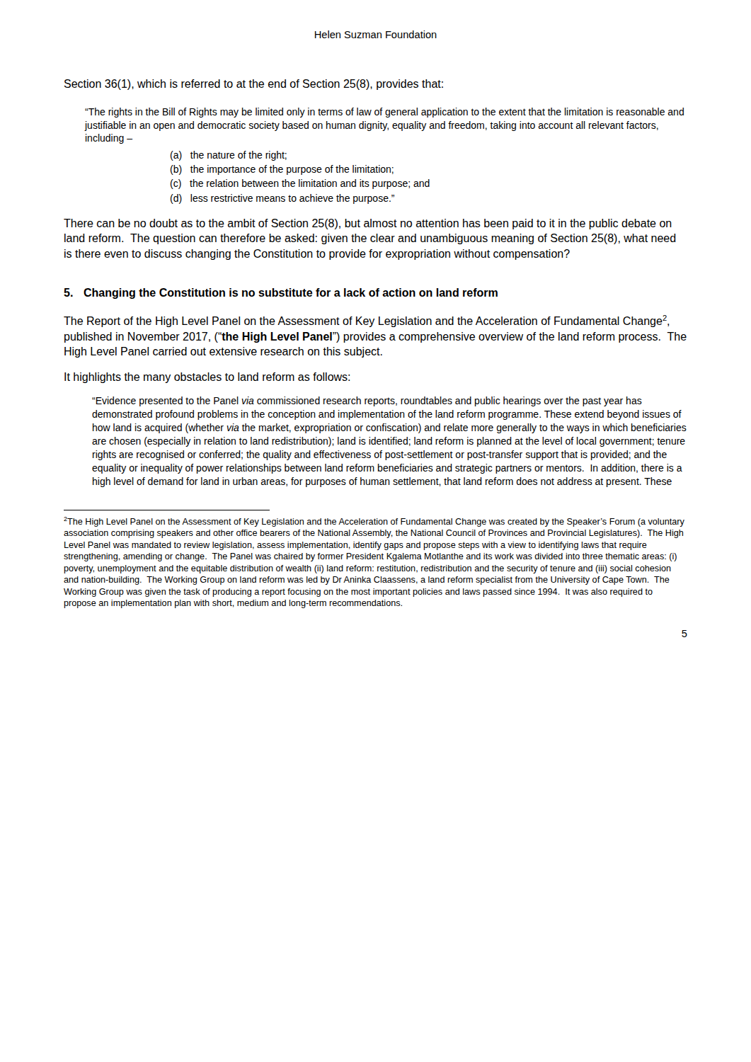Helen Suzman Foundation
Section 36(1), which is referred to at the end of Section 25(8), provides that:
“The rights in the Bill of Rights may be limited only in terms of law of general application to the extent that the limitation is reasonable and justifiable in an open and democratic society based on human dignity, equality and freedom, taking into account all relevant factors, including –
(a) the nature of the right;
(b) the importance of the purpose of the limitation;
(c) the relation between the limitation and its purpose; and
(d) less restrictive means to achieve the purpose.”
There can be no doubt as to the ambit of Section 25(8), but almost no attention has been paid to it in the public debate on land reform. The question can therefore be asked: given the clear and unambiguous meaning of Section 25(8), what need is there even to discuss changing the Constitution to provide for expropriation without compensation?
5. Changing the Constitution is no substitute for a lack of action on land reform
The Report of the High Level Panel on the Assessment of Key Legislation and the Acceleration of Fundamental Change2, published in November 2017, (“the High Level Panel”) provides a comprehensive overview of the land reform process. The High Level Panel carried out extensive research on this subject.
It highlights the many obstacles to land reform as follows:
“Evidence presented to the Panel via commissioned research reports, roundtables and public hearings over the past year has demonstrated profound problems in the conception and implementation of the land reform programme. These extend beyond issues of how land is acquired (whether via the market, expropriation or confiscation) and relate more generally to the ways in which beneficiaries are chosen (especially in relation to land redistribution); land is identified; land reform is planned at the level of local government; tenure rights are recognised or conferred; the quality and effectiveness of post-settlement or post-transfer support that is provided; and the equality or inequality of power relationships between land reform beneficiaries and strategic partners or mentors. In addition, there is a high level of demand for land in urban areas, for purposes of human settlement, that land reform does not address at present. These
2The High Level Panel on the Assessment of Key Legislation and the Acceleration of Fundamental Change was created by the Speaker’s Forum (a voluntary association comprising speakers and other office bearers of the National Assembly, the National Council of Provinces and Provincial Legislatures). The High Level Panel was mandated to review legislation, assess implementation, identify gaps and propose steps with a view to identifying laws that require strengthening, amending or change. The Panel was chaired by former President Kgalema Motlanthe and its work was divided into three thematic areas: (i) poverty, unemployment and the equitable distribution of wealth (ii) land reform: restitution, redistribution and the security of tenure and (iii) social cohesion and nation-building. The Working Group on land reform was led by Dr Aninka Claassens, a land reform specialist from the University of Cape Town. The Working Group was given the task of producing a report focusing on the most important policies and laws passed since 1994. It was also required to propose an implementation plan with short, medium and long-term recommendations.
5